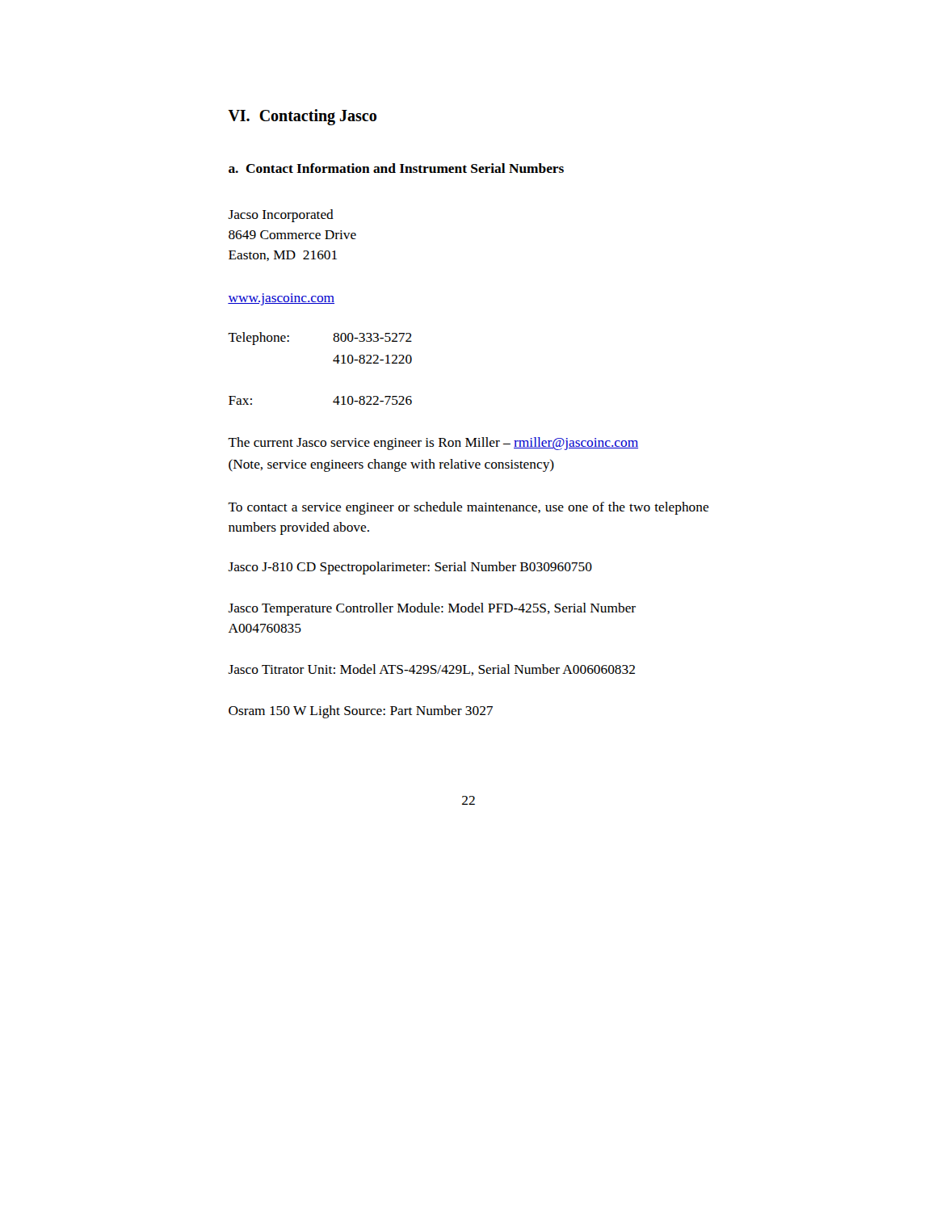VI. Contacting Jasco
a. Contact Information and Instrument Serial Numbers
Jacso Incorporated 8649 Commerce Drive Easton, MD 21601
www.jascoinc.com
Telephone: 800-333-5272
410-822-1220
Fax: 410-822-7526
The current Jasco service engineer is Ron Miller – rmiller@jascoinc.com
(Note, service engineers change with relative consistency)
To contact a service engineer or schedule maintenance, use one of the two telephone numbers provided above.
Jasco J-810 CD Spectropolarimeter: Serial Number B030960750
Jasco Temperature Controller Module: Model PFD-425S, Serial Number A004760835
Jasco Titrator Unit: Model ATS-429S/429L, Serial Number A006060832
Osram 150 W Light Source: Part Number 3027
22